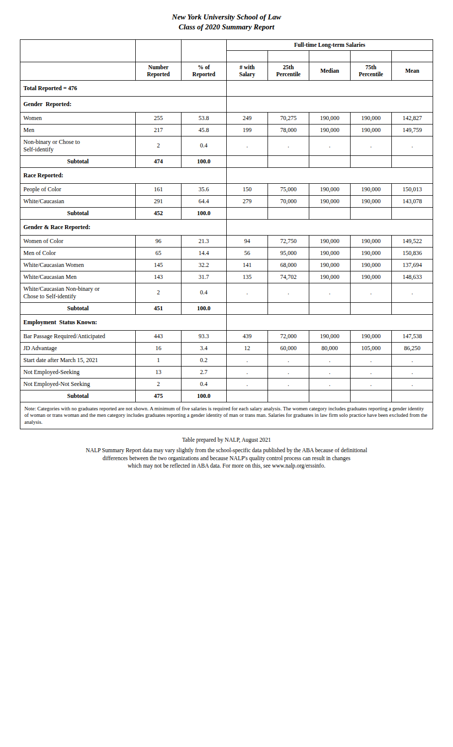New York University School of Law
Class of 2020 Summary Report
| | | | Full-time Long-term Salaries |
| --- | --- | --- | --- |
| | Number Reported | % of Reported | # with Salary | 25th Percentile | Median | 75th Percentile | Mean |
| Total Reported = 476 | |
| Gender Reported: | |
| Women | 255 | 53.8 | 249 | 70,275 | 190,000 | 190,000 | 142,827 |
| Men | 217 | 45.8 | 199 | 78,000 | 190,000 | 190,000 | 149,759 |
| Non-binary or Chose to Self-identify | 2 | 0.4 | . | . | . | . | . |
| Subtotal | 474 | 100.0 | | | | | |
| Race Reported: | |
| People of Color | 161 | 35.6 | 150 | 75,000 | 190,000 | 190,000 | 150,013 |
| White/Caucasian | 291 | 64.4 | 279 | 70,000 | 190,000 | 190,000 | 143,078 |
| Subtotal | 452 | 100.0 | | | | | |
| Gender & Race Reported: | |
| Women of Color | 96 | 21.3 | 94 | 72,750 | 190,000 | 190,000 | 149,522 |
| Men of Color | 65 | 14.4 | 56 | 95,000 | 190,000 | 190,000 | 150,836 |
| White/Caucasian Women | 145 | 32.2 | 141 | 68,000 | 190,000 | 190,000 | 137,694 |
| White/Caucasian Men | 143 | 31.7 | 135 | 74,702 | 190,000 | 190,000 | 148,633 |
| White/Caucasian Non-binary or Chose to Self-identify | 2 | 0.4 | . | . | . | . | . |
| Subtotal | 451 | 100.0 | | | | | |
| Employment Status Known: | |
| Bar Passage Required/Anticipated | 443 | 93.3 | 439 | 72,000 | 190,000 | 190,000 | 147,538 |
| JD Advantage | 16 | 3.4 | 12 | 60,000 | 80,000 | 105,000 | 86,250 |
| Start date after March 15, 2021 | 1 | 0.2 | . | . | . | . | . |
| Not Employed-Seeking | 13 | 2.7 | . | . | . | . | . |
| Not Employed-Not Seeking | 2 | 0.4 | . | . | . | . | . |
| Subtotal | 475 | 100.0 | | | | | |
| Note: Categories with no graduates reported are not shown. A minimum of five salaries is required for each salary analysis. The women category includes graduates reporting a gender identity of woman or trans woman and the men category includes graduates reporting a gender identity of man or trans man. Salaries for graduates in law firm solo practice have been excluded from the analysis. |
Table prepared by NALP, August 2021
NALP Summary Report data may vary slightly from the school-specific data published by the ABA because of definitional
differences between the two organizations and because NALP's quality control process can result in changes
which may not be reflected in ABA data. For more on this, see www.nalp.org/erssinfo.